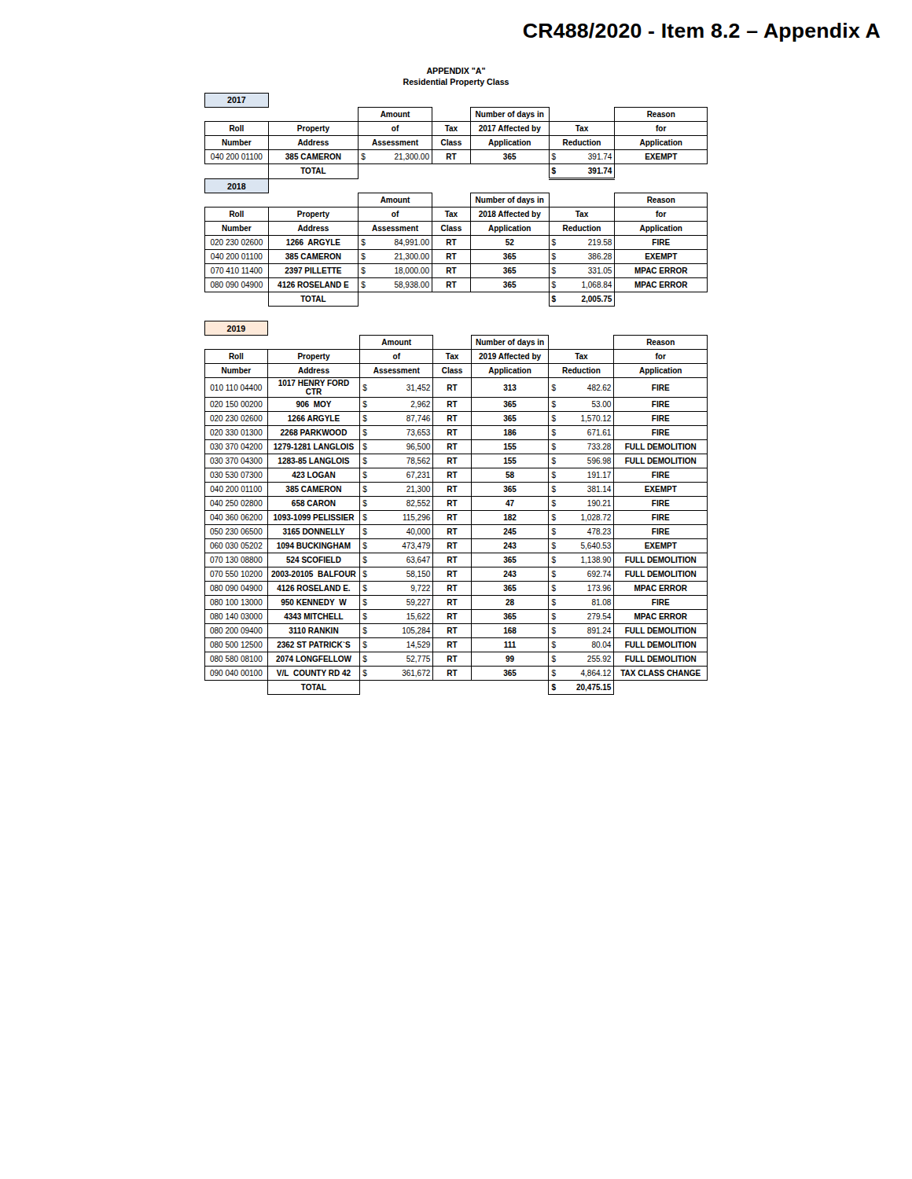CR488/2020 - Item 8.2 – Appendix A
APPENDIX "A"
Residential Property Class
| 2017 | | | | | | |
| | | Amount | | Number of days in | | Reason |
| Roll | Property | of | Tax | 2017 Affected by | Tax | for |
| Number | Address | Assessment | Class | Application | Reduction | Application |
| 040 200 01100 | 385 CAMERON | $ 21,300.00 | RT | 365 | $ 391.74 | EXEMPT |
| | TOTAL | | | | $ 391.74 | |
| 2018 | | | | | | |
| | | Amount | | Number of days in | | Reason |
| Roll | Property | of | Tax | 2018 Affected by | Tax | for |
| Number | Address | Assessment | Class | Application | Reduction | Application |
| 020 230 02600 | 1266 ARGYLE | $ 84,991.00 | RT | 52 | $ 219.58 | FIRE |
| 040 200 01100 | 385 CAMERON | $ 21,300.00 | RT | 365 | $ 386.28 | EXEMPT |
| 070 410 11400 | 2397 PILLETTE | $ 18,000.00 | RT | 365 | $ 331.05 | MPAC ERROR |
| 080 090 04900 | 4126 ROSELAND E | $ 58,938.00 | RT | 365 | $ 1,068.84 | MPAC ERROR |
| | TOTAL | | | | $ 2,005.75 | |
| 2019 | | | | | | |
| | | Amount | | Number of days in | | Reason |
| Roll | Property | of | Tax | 2019 Affected by | Tax | for |
| Number | Address | Assessment | Class | Application | Reduction | Application |
| 010 110 04400 | 1017 HENRY FORD CTR | $ 31,452 | RT | 313 | $ 482.62 | FIRE |
| 020 150 00200 | 906 MOY | $ 2,962 | RT | 365 | $ 53.00 | FIRE |
| 020 230 02600 | 1266 ARGYLE | $ 87,746 | RT | 365 | $ 1,570.12 | FIRE |
| 020 330 01300 | 2268 PARKWOOD | $ 73,653 | RT | 186 | $ 671.61 | FIRE |
| 030 370 04200 | 1279-1281 LANGLOIS | $ 96,500 | RT | 155 | $ 733.28 | FULL DEMOLITION |
| 030 370 04300 | 1283-85 LANGLOIS | $ 78,562 | RT | 155 | $ 596.98 | FULL DEMOLITION |
| 030 530 07300 | 423 LOGAN | $ 67,231 | RT | 58 | $ 191.17 | FIRE |
| 040 200 01100 | 385 CAMERON | $ 21,300 | RT | 365 | $ 381.14 | EXEMPT |
| 040 250 02800 | 658 CARON | $ 82,552 | RT | 47 | $ 190.21 | FIRE |
| 040 360 06200 | 1093-1099 PELISSIER | $ 115,296 | RT | 182 | $ 1,028.72 | FIRE |
| 050 230 06500 | 3165 DONNELLY | $ 40,000 | RT | 245 | $ 478.23 | FIRE |
| 060 030 05202 | 1094 BUCKINGHAM | $ 473,479 | RT | 243 | $ 5,640.53 | EXEMPT |
| 070 130 08800 | 524 SCOFIELD | $ 63,647 | RT | 365 | $ 1,138.90 | FULL DEMOLITION |
| 070 550 10200 | 2003-20105 BALFOUR | $ 58,150 | RT | 243 | $ 692.74 | FULL DEMOLITION |
| 080 090 04900 | 4126 ROSELAND E. | $ 9,722 | RT | 365 | $ 173.96 | MPAC ERROR |
| 080 100 13000 | 950 KENNEDY W | $ 59,227 | RT | 28 | $ 81.08 | FIRE |
| 080 140 03000 | 4343 MITCHELL | $ 15,622 | RT | 365 | $ 279.54 | MPAC ERROR |
| 080 200 09400 | 3110 RANKIN | $ 105,284 | RT | 168 | $ 891.24 | FULL DEMOLITION |
| 080 500 12500 | 2362 ST PATRICK`S | $ 14,529 | RT | 111 | $ 80.04 | FULL DEMOLITION |
| 080 580 08100 | 2074 LONGFELLOW | $ 52,775 | RT | 99 | $ 255.92 | FULL DEMOLITION |
| 090 040 00100 | V/L COUNTY RD 42 | $ 361,672 | RT | 365 | $ 4,864.12 | TAX CLASS CHANGE |
| | TOTAL | | | | $ 20,475.15 | |